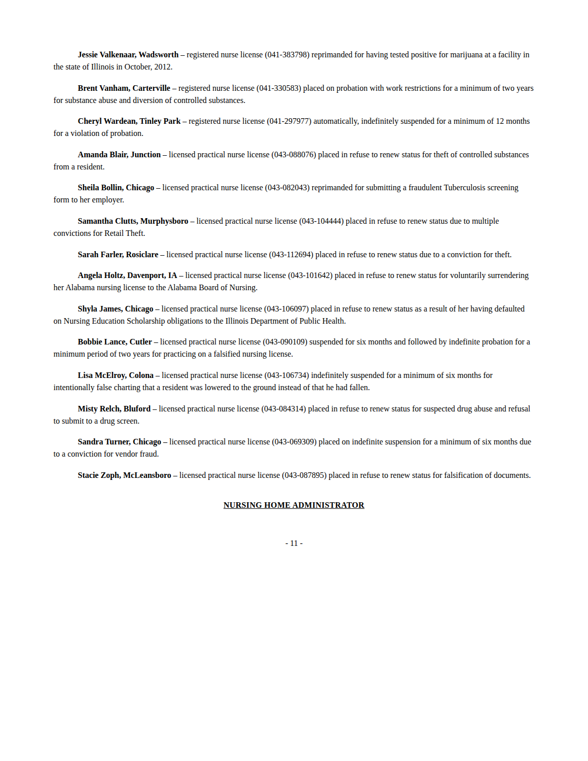Jessie Valkenaar, Wadsworth – registered nurse license (041-383798) reprimanded for having tested positive for marijuana at a facility in the state of Illinois in October, 2012.
Brent Vanham, Carterville – registered nurse license (041-330583) placed on probation with work restrictions for a minimum of two years for substance abuse and diversion of controlled substances.
Cheryl Wardean, Tinley Park – registered nurse license (041-297977) automatically, indefinitely suspended for a minimum of 12 months for a violation of probation.
Amanda Blair, Junction – licensed practical nurse license (043-088076) placed in refuse to renew status for theft of controlled substances from a resident.
Sheila Bollin, Chicago – licensed practical nurse license (043-082043) reprimanded for submitting a fraudulent Tuberculosis screening form to her employer.
Samantha Clutts, Murphysboro – licensed practical nurse license (043-104444) placed in refuse to renew status due to multiple convictions for Retail Theft.
Sarah Farler, Rosiclare – licensed practical nurse license (043-112694) placed in refuse to renew status due to a conviction for theft.
Angela Holtz, Davenport, IA – licensed practical nurse license (043-101642) placed in refuse to renew status for voluntarily surrendering her Alabama nursing license to the Alabama Board of Nursing.
Shyla James, Chicago – licensed practical nurse license (043-106097) placed in refuse to renew status as a result of her having defaulted on Nursing Education Scholarship obligations to the Illinois Department of Public Health.
Bobbie Lance, Cutler – licensed practical nurse license (043-090109) suspended for six months and followed by indefinite probation for a minimum period of two years for practicing on a falsified nursing license.
Lisa McElroy, Colona – licensed practical nurse license (043-106734) indefinitely suspended for a minimum of six months for intentionally false charting that a resident was lowered to the ground instead of that he had fallen.
Misty Relch, Bluford – licensed practical nurse license (043-084314) placed in refuse to renew status for suspected drug abuse and refusal to submit to a drug screen.
Sandra Turner, Chicago – licensed practical nurse license (043-069309) placed on indefinite suspension for a minimum of six months due to a conviction for vendor fraud.
Stacie Zoph, McLeansboro – licensed practical nurse license (043-087895) placed in refuse to renew status for falsification of documents.
NURSING HOME ADMINISTRATOR
- 11 -